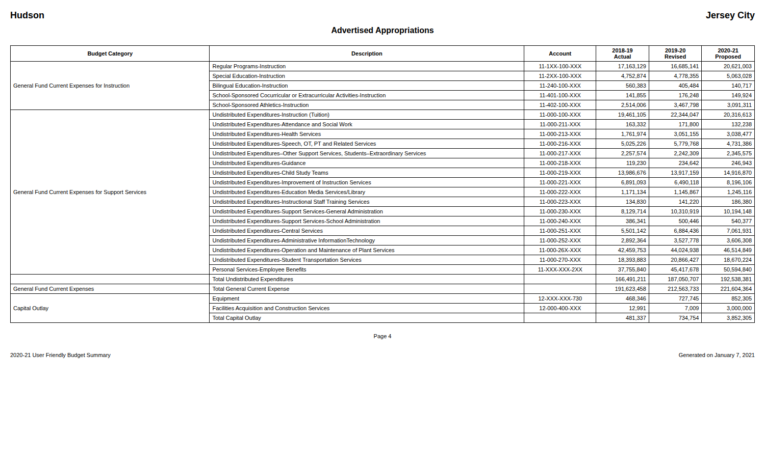Hudson Jersey City
Advertised Appropriations
| Budget Category | Description | Account | 2018-19 Actual | 2019-20 Revised | 2020-21 Proposed |
| --- | --- | --- | --- | --- | --- |
| General Fund Current Expenses for Instruction | Regular Programs-Instruction | 11-1XX-100-XXX | 17,163,129 | 16,685,141 | 20,621,003 |
| Special Education-Instruction | 11-2XX-100-XXX | 4,752,874 | 4,778,355 | 5,063,028 |
| Bilingual Education-Instruction | 11-240-100-XXX | 560,383 | 405,484 | 140,717 |
| School-Sponsored Cocurricular or Extracurricular Activities-Instruction | 11-401-100-XXX | 141,855 | 176,248 | 149,924 |
| School-Sponsored Athletics-Instruction | 11-402-100-XXX | 2,514,006 | 3,467,798 | 3,091,311 |
| General Fund Current Expenses for Support Services | Undistributed Expenditures-Instruction (Tuition) | 11-000-100-XXX | 19,461,105 | 22,344,047 | 20,316,613 |
| Undistributed Expenditures-Attendance and Social Work | 11-000-211-XXX | 163,332 | 171,800 | 132,238 |
| Undistributed Expenditures-Health Services | 11-000-213-XXX | 1,761,974 | 3,051,155 | 3,038,477 |
| Undistributed Expenditures-Speech, OT, PT and Related Services | 11-000-216-XXX | 5,025,226 | 5,779,768 | 4,731,386 |
| Undistributed Expenditures–Other Support Services, Students–Extraordinary Services | 11-000-217-XXX | 2,257,574 | 2,242,309 | 2,345,575 |
| Undistributed Expenditures-Guidance | 11-000-218-XXX | 119,230 | 234,642 | 246,943 |
| Undistributed Expenditures-Child Study Teams | 11-000-219-XXX | 13,986,676 | 13,917,159 | 14,916,870 |
| Undistributed Expenditures-Improvement of Instruction Services | 11-000-221-XXX | 6,891,093 | 6,490,118 | 8,196,106 |
| Undistributed Expenditures-Education Media Services/Library | 11-000-222-XXX | 1,171,134 | 1,145,867 | 1,245,116 |
| Undistributed Expenditures-Instructional Staff Training Services | 11-000-223-XXX | 134,830 | 141,220 | 186,380 |
| Undistributed Expenditures-Support Services-General Administration | 11-000-230-XXX | 8,129,714 | 10,310,919 | 10,194,148 |
| Undistributed Expenditures-Support Services-School Administration | 11-000-240-XXX | 386,341 | 500,446 | 540,377 |
| Undistributed Expenditures-Central Services | 11-000-251-XXX | 5,501,142 | 6,884,436 | 7,061,931 |
| Undistributed Expenditures-Administrative InformationTechnology | 11-000-252-XXX | 2,892,364 | 3,527,778 | 3,606,308 |
| Undistributed Expenditures-Operation and Maintenance of Plant Services | 11-000-26X-XXX | 42,459,753 | 44,024,938 | 46,514,849 |
| Undistributed Expenditures-Student Transportation Services | 11-000-270-XXX | 18,393,883 | 20,866,427 | 18,670,224 |
| Personal Services-Employee Benefits | 11-XXX-XXX-2XX | 37,755,840 | 45,417,678 | 50,594,840 |
| | Total Undistributed Expenditures | | 166,491,211 | 187,050,707 | 192,538,381 |
| General Fund Current Expenses | Total General Current Expense | | 191,623,458 | 212,563,733 | 221,604,364 |
| Capital Outlay | Equipment | 12-XXX-XXX-730 | 468,346 | 727,745 | 852,305 |
| Facilities Acquisition and Construction Services | 12-000-400-XXX | 12,991 | 7,009 | 3,000,000 |
| Total Capital Outlay | | 481,337 | 734,754 | 3,852,305 |
Page 4
2020-21 User Friendly Budget Summary Generated on January 7, 2021